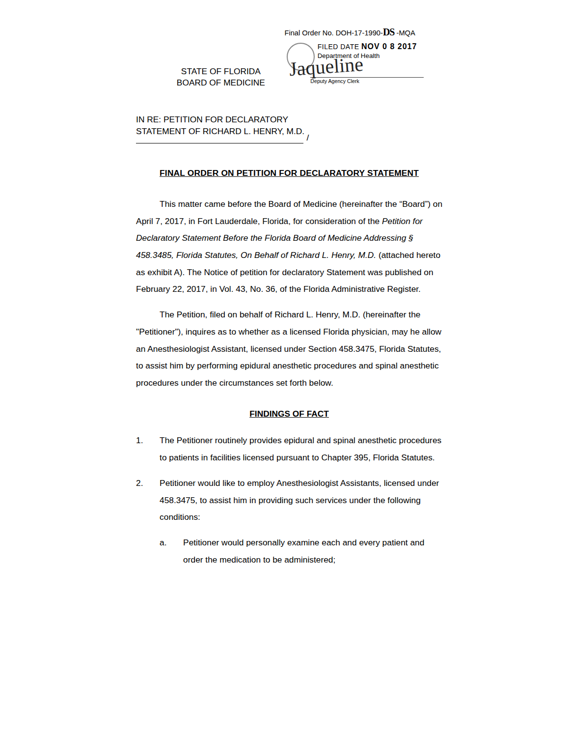Final Order No. DOH-17-1990-DS -MQA
FILED DATE NOV 0 8 2017
Department of Health
Jaqueline
Deputy Agency Clerk
STATE OF FLORIDA
BOARD OF MEDICINE
IN RE: PETITION FOR DECLARATORY
STATEMENT OF RICHARD L. HENRY, M.D.
/
FINAL ORDER ON PETITION FOR DECLARATORY STATEMENT
This matter came before the Board of Medicine (hereinafter the “Board”) on April 7, 2017, in Fort Lauderdale, Florida, for consideration of the Petition for Declaratory Statement Before the Florida Board of Medicine Addressing § 458.3485, Florida Statutes, On Behalf of Richard L. Henry, M.D. (attached hereto as exhibit A). The Notice of petition for declaratory Statement was published on February 22, 2017, in Vol. 43, No. 36, of the Florida Administrative Register.
The Petition, filed on behalf of Richard L. Henry, M.D. (hereinafter the "Petitioner"), inquires as to whether as a licensed Florida physician, may he allow an Anesthesiologist Assistant, licensed under Section 458.3475, Florida Statutes, to assist him by performing epidural anesthetic procedures and spinal anesthetic procedures under the circumstances set forth below.
FINDINGS OF FACT
1. The Petitioner routinely provides epidural and spinal anesthetic procedures to patients in facilities licensed pursuant to Chapter 395, Florida Statutes.
2. Petitioner would like to employ Anesthesiologist Assistants, licensed under 458.3475, to assist him in providing such services under the following conditions:
a. Petitioner would personally examine each and every patient and order the medication to be administered;